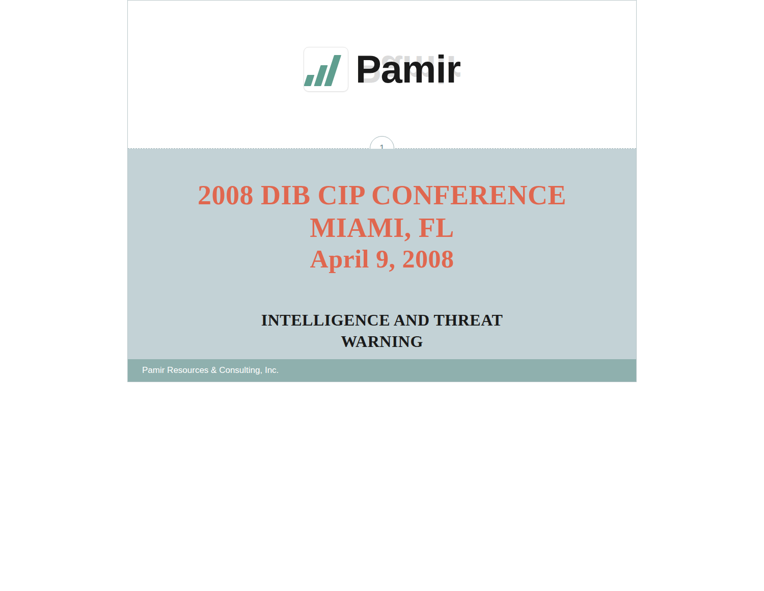Pamir
1
2008 DIB CIP CONFERENCE
MIAMI, FL April 9, 2008
INTELLIGENCE AND THREAT
WARNING
Pamir Resources & Consulting, Inc.